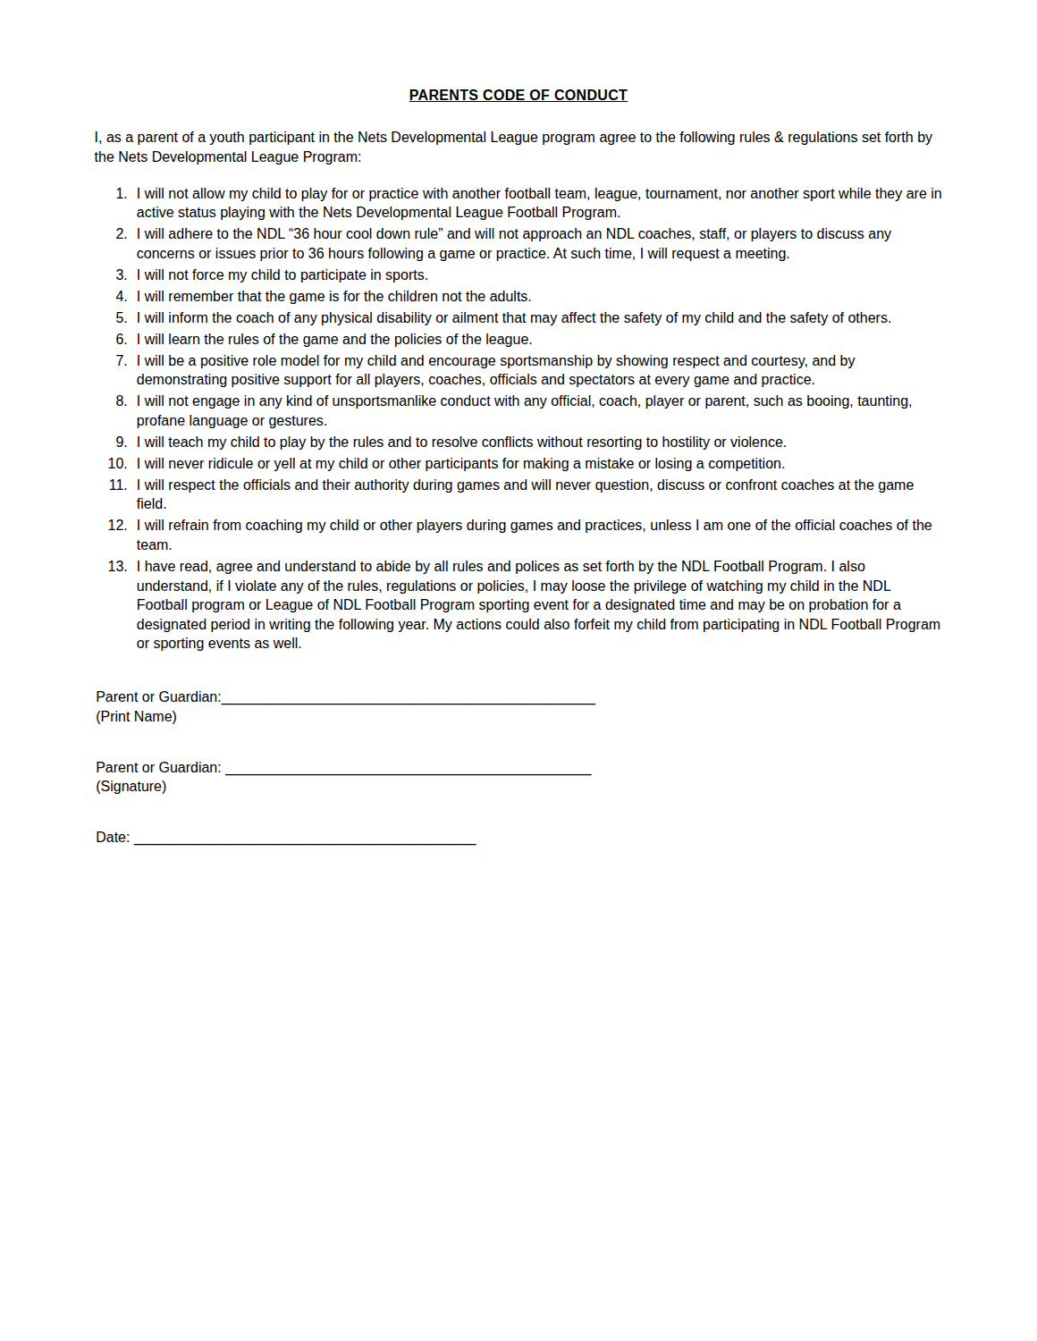PARENTS CODE OF CONDUCT
I, as a parent of a youth participant in the Nets Developmental League program agree to the following rules & regulations set forth by the Nets Developmental League Program:
I will not allow my child to play for or practice with another football team, league, tournament, nor another sport while they are in active status playing with the Nets Developmental League Football Program.
I will adhere to the NDL “36 hour cool down rule” and will not approach an NDL coaches, staff, or players to discuss any concerns or issues prior to 36 hours following a game or practice. At such time, I will request a meeting.
I will not force my child to participate in sports.
I will remember that the game is for the children not the adults.
I will inform the coach of any physical disability or ailment that may affect the safety of my child and the safety of others.
I will learn the rules of the game and the policies of the league.
I will be a positive role model for my child and encourage sportsmanship by showing respect and courtesy, and by demonstrating positive support for all players, coaches, officials and spectators at every game and practice.
I will not engage in any kind of unsportsmanlike conduct with any official, coach, player or parent, such as booing, taunting, profane language or gestures.
I will teach my child to play by the rules and to resolve conflicts without resorting to hostility or violence.
I will never ridicule or yell at my child or other participants for making a mistake or losing a competition.
I will respect the officials and their authority during games and will never question, discuss or confront coaches at the game field.
I will refrain from coaching my child or other players during games and practices, unless I am one of the official coaches of the team.
I have read, agree and understand to abide by all rules and polices as set forth by the NDL Football Program. I also understand, if I violate any of the rules, regulations or policies, I may loose the privilege of watching my child in the NDL Football program or League of NDL Football Program sporting event for a designated time and may be on probation for a designated period in writing the following year. My actions could also forfeit my child from participating in NDL Football Program or sporting events as well.
Parent or Guardian:_______________________________________________
(Print Name)
Parent or Guardian: ______________________________________________
(Signature)
Date: ___________________________________________